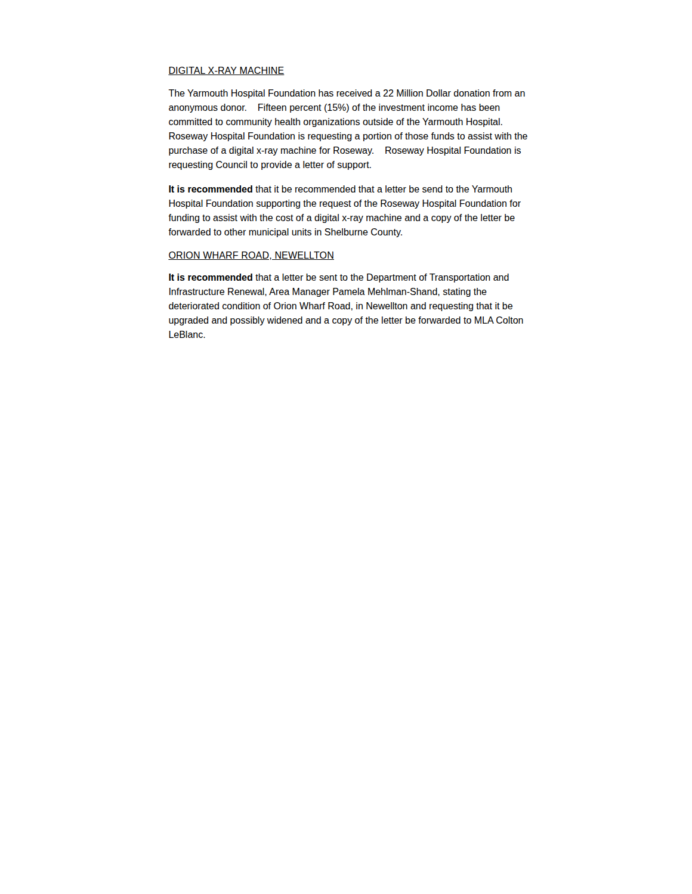DIGITAL X-RAY MACHINE
The Yarmouth Hospital Foundation has received a 22 Million Dollar donation from an anonymous donor. Fifteen percent (15%) of the investment income has been committed to community health organizations outside of the Yarmouth Hospital. Roseway Hospital Foundation is requesting a portion of those funds to assist with the purchase of a digital x-ray machine for Roseway. Roseway Hospital Foundation is requesting Council to provide a letter of support.
It is recommended that it be recommended that a letter be send to the Yarmouth Hospital Foundation supporting the request of the Roseway Hospital Foundation for funding to assist with the cost of a digital x-ray machine and a copy of the letter be forwarded to other municipal units in Shelburne County.
ORION WHARF ROAD, NEWELLTON
It is recommended that a letter be sent to the Department of Transportation and Infrastructure Renewal, Area Manager Pamela Mehlman-Shand, stating the deteriorated condition of Orion Wharf Road, in Newellton and requesting that it be upgraded and possibly widened and a copy of the letter be forwarded to MLA Colton LeBlanc.